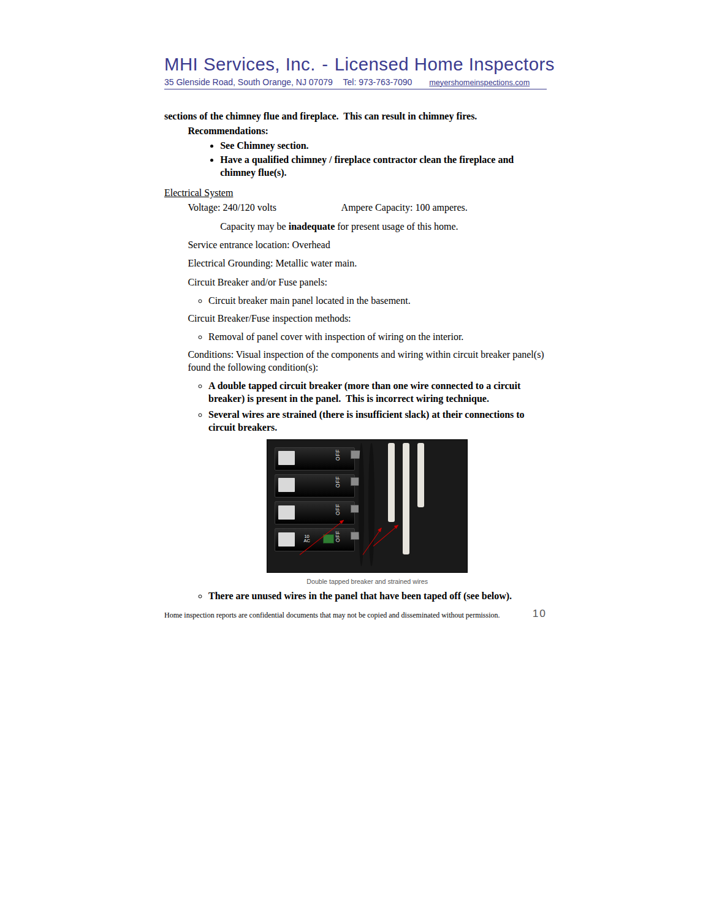MHI Services, Inc.-Licensed Home Inspectors
35 Glenside Road, South Orange, NJ 07079Tel: 973-763-7090 meyershomeinspections.com
sections of the chimney flue and fireplace. This can result in chimney fires.
Recommendations:
See Chimney section.
Have a qualified chimney / fireplace contractor clean the fireplace and chimney flue(s).
Electrical System
Voltage: 240/120 volts Ampere Capacity: 100 amperes.
Capacity may be inadequate for present usage of this home.
Service entrance location: Overhead
Electrical Grounding: Metallic water main.
Circuit Breaker and/or Fuse panels:
Circuit breaker main panel located in the basement.
Circuit Breaker/Fuse inspection methods:
Removal of panel cover with inspection of wiring on the interior.
Conditions: Visual inspection of the components and wiring within circuit breaker panel(s) found the following condition(s):
A double tapped circuit breaker (more than one wire connected to a circuit breaker) is present in the panel. This is incorrect wiring technique.
Several wires are strained (there is insufficient slack) at their connections to circuit breakers.
OFF
OFF
OFF
OFF
10
AC
Double tapped breaker and strained wires
There are unused wires in the panel that have been taped off (see below).
Home inspection reports are confidential documents that may not be copied and disseminated without permission.
10